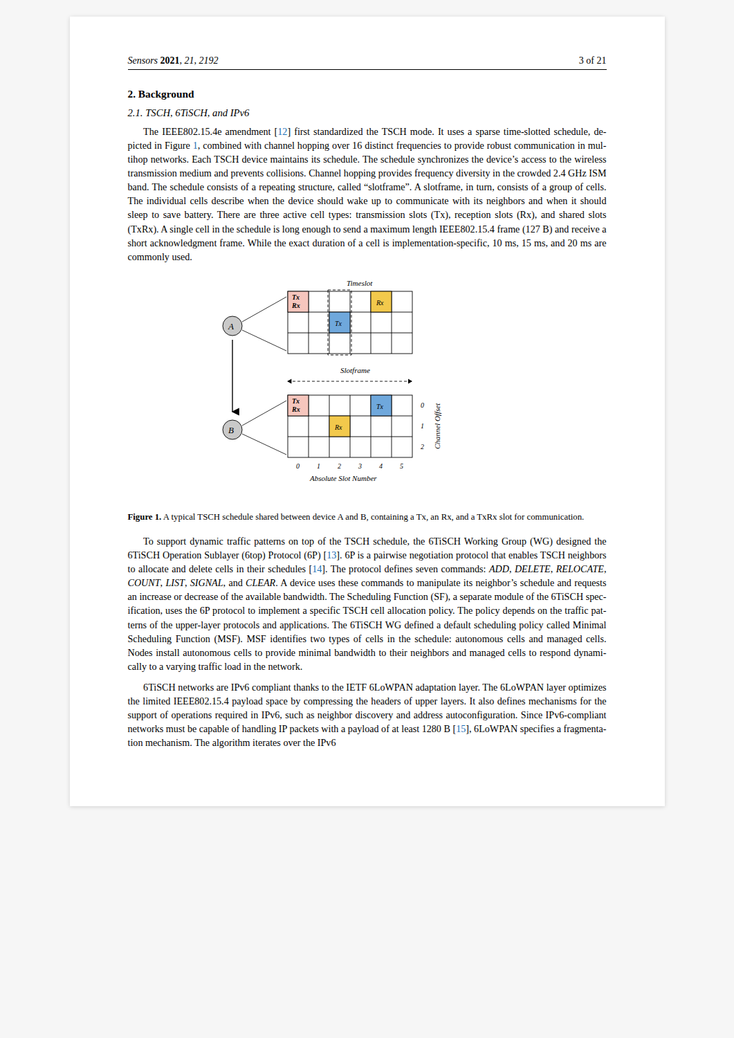Sensors 2021, 21, 2192
3 of 21
2. Background
2.1. TSCH, 6TiSCH, and IPv6
The IEEE802.15.4e amendment [12] first standardized the TSCH mode. It uses a sparse time-slotted schedule, depicted in Figure 1, combined with channel hopping over 16 distinct frequencies to provide robust communication in multihop networks. Each TSCH device maintains its schedule. The schedule synchronizes the device’s access to the wireless transmission medium and prevents collisions. Channel hopping provides frequency diversity in the crowded 2.4 GHz ISM band. The schedule consists of a repeating structure, called “slotframe”. A slotframe, in turn, consists of a group of cells. The individual cells describe when the device should wake up to communicate with its neighbors and when it should sleep to save battery. There are three active cell types: transmission slots (Tx), reception slots (Rx), and shared slots (TxRx). A single cell in the schedule is long enough to send a maximum length IEEE802.15.4 frame (127 B) and receive a short acknowledgment frame. While the exact duration of a cell is implementation-specific, 10 ms, 15 ms, and 20 ms are commonly used.
Timeslot Tx Rx Rx Tx A B Slotframe Tx Rx Tx Rx 0 1 2 Channel Offset 0 1 2 3 4 5 Absolute Slot Number
Figure 1. A typical TSCH schedule shared between device A and B, containing a Tx, an Rx, and a TxRx slot for communication.
To support dynamic traffic patterns on top of the TSCH schedule, the 6TiSCH Working Group (WG) designed the 6TiSCH Operation Sublayer (6top) Protocol (6P) [13]. 6P is a pairwise negotiation protocol that enables TSCH neighbors to allocate and delete cells in their schedules [14]. The protocol defines seven commands: ADD, DELETE, RELOCATE, COUNT, LIST, SIGNAL, and CLEAR. A device uses these commands to manipulate its neighbor’s schedule and requests an increase or decrease of the available bandwidth. The Scheduling Function (SF), a separate module of the 6TiSCH specification, uses the 6P protocol to implement a specific TSCH cell allocation policy. The policy depends on the traffic patterns of the upper-layer protocols and applications. The 6TiSCH WG defined a default scheduling policy called Minimal Scheduling Function (MSF). MSF identifies two types of cells in the schedule: autonomous cells and managed cells. Nodes install autonomous cells to provide minimal bandwidth to their neighbors and managed cells to respond dynamically to a varying traffic load in the network.
6TiSCH networks are IPv6 compliant thanks to the IETF 6LoWPAN adaptation layer. The 6LoWPAN layer optimizes the limited IEEE802.15.4 payload space by compressing the headers of upper layers. It also defines mechanisms for the support of operations required in IPv6, such as neighbor discovery and address autoconfiguration. Since IPv6-compliant networks must be capable of handling IP packets with a payload of at least 1280 B [15], 6LoWPAN specifies a fragmentation mechanism. The algorithm iterates over the IPv6